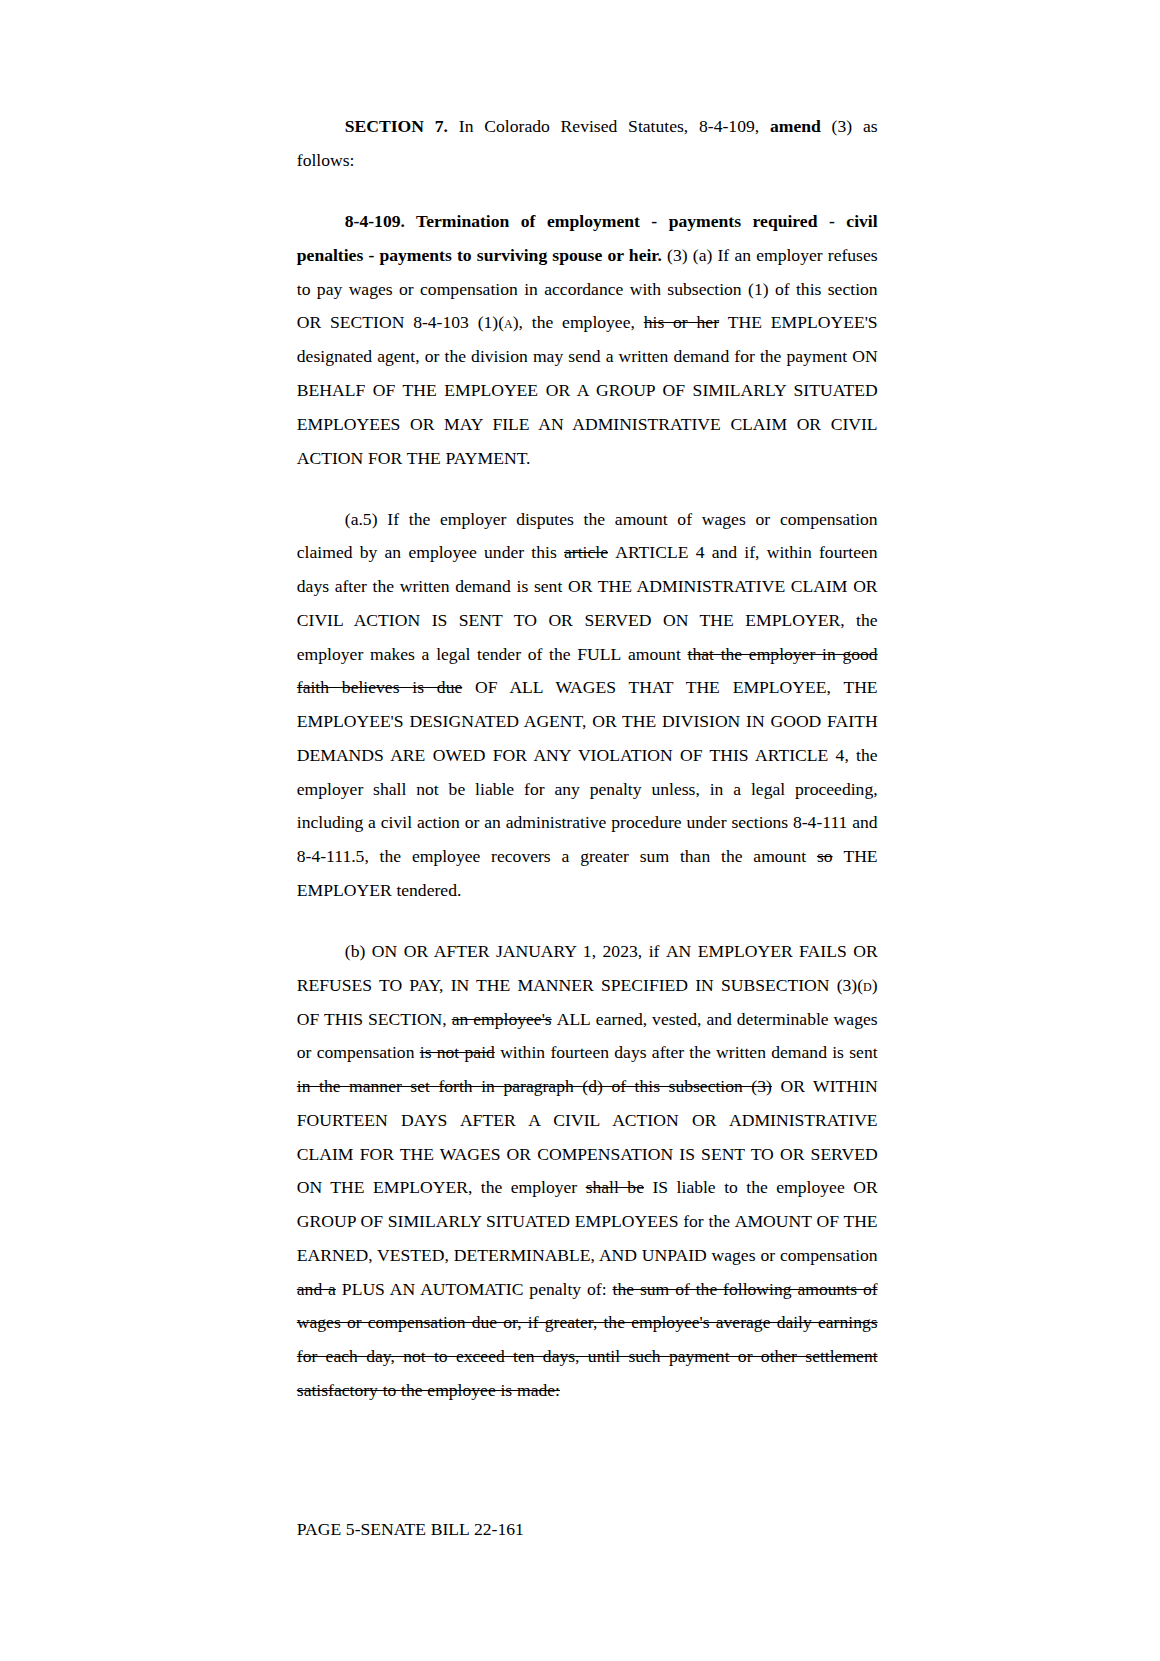SECTION 7. In Colorado Revised Statutes, 8-4-109, amend (3) as follows:
8-4-109. Termination of employment - payments required - civil penalties - payments to surviving spouse or heir. (3) (a) If an employer refuses to pay wages or compensation in accordance with subsection (1) of this section OR SECTION 8-4-103 (1)(a), the employee, his or her THE EMPLOYEE'S designated agent, or the division may send a written demand for the payment ON BEHALF OF THE EMPLOYEE OR A GROUP OF SIMILARLY SITUATED EMPLOYEES OR MAY FILE AN ADMINISTRATIVE CLAIM OR CIVIL ACTION FOR THE PAYMENT.
(a.5) If the employer disputes the amount of wages or compensation claimed by an employee under this article ARTICLE 4 and if, within fourteen days after the written demand is sent OR THE ADMINISTRATIVE CLAIM OR CIVIL ACTION IS SENT TO OR SERVED ON THE EMPLOYER, the employer makes a legal tender of the FULL amount that the employer in good faith believes is due OF ALL WAGES THAT THE EMPLOYEE, THE EMPLOYEE'S DESIGNATED AGENT, OR THE DIVISION IN GOOD FAITH DEMANDS ARE OWED FOR ANY VIOLATION OF THIS ARTICLE 4, the employer shall not be liable for any penalty unless, in a legal proceeding, including a civil action or an administrative procedure under sections 8-4-111 and 8-4-111.5, the employee recovers a greater sum than the amount so THE EMPLOYER tendered.
(b) ON OR AFTER JANUARY 1, 2023, if AN EMPLOYER FAILS OR REFUSES TO PAY, IN THE MANNER SPECIFIED IN SUBSECTION (3)(d) OF THIS SECTION, an employee's ALL earned, vested, and determinable wages or compensation is not paid within fourteen days after the written demand is sent in the manner set forth in paragraph (d) of this subsection (3) OR WITHIN FOURTEEN DAYS AFTER A CIVIL ACTION OR ADMINISTRATIVE CLAIM FOR THE WAGES OR COMPENSATION IS SENT TO OR SERVED ON THE EMPLOYER, the employer shall be IS liable to the employee OR GROUP OF SIMILARLY SITUATED EMPLOYEES for the AMOUNT OF THE EARNED, VESTED, DETERMINABLE, AND UNPAID wages or compensation and a PLUS AN AUTOMATIC penalty of: the sum of the following amounts of wages or compensation due or, if greater, the employee's average daily earnings for each day, not to exceed ten days, until such payment or other settlement satisfactory to the employee is made:
PAGE 5-SENATE BILL 22-161